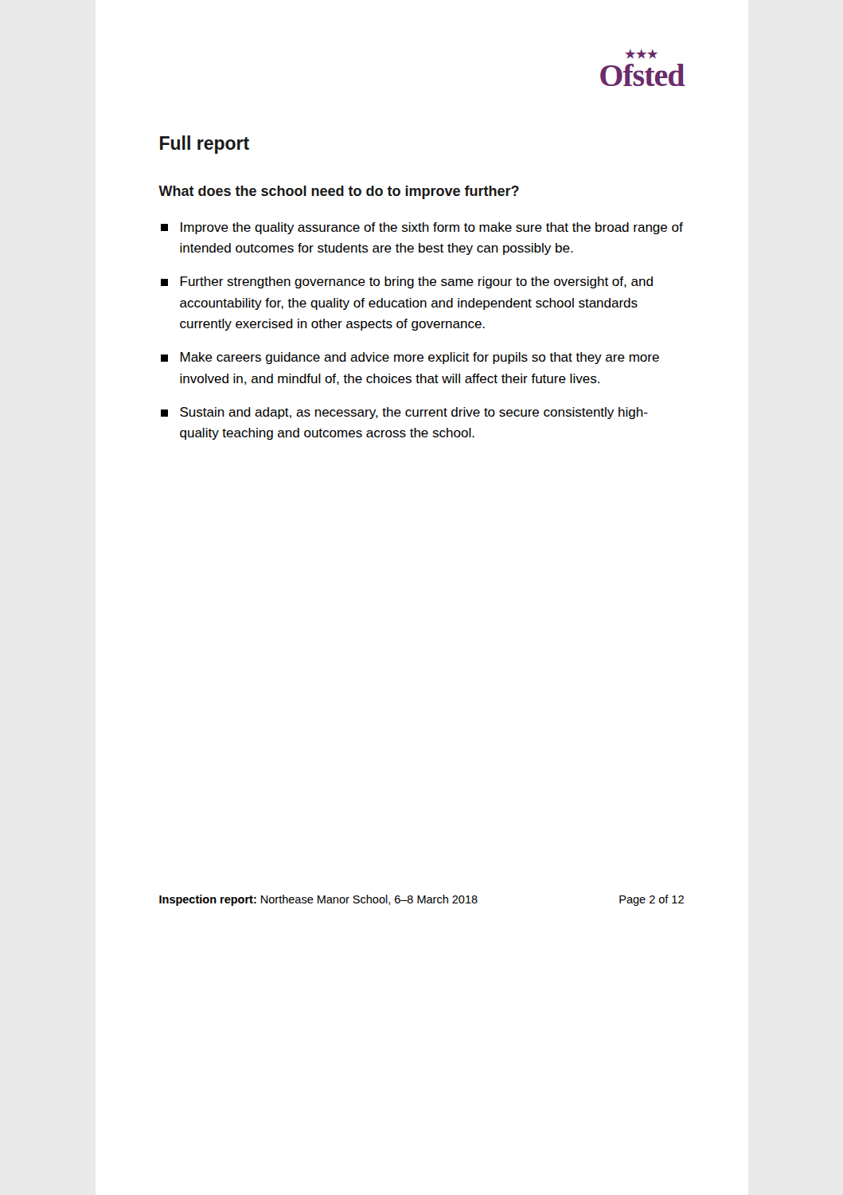★★★
Ofsted
Full report
What does the school need to do to improve further?
Improve the quality assurance of the sixth form to make sure that the broad range of intended outcomes for students are the best they can possibly be.
Further strengthen governance to bring the same rigour to the oversight of, and accountability for, the quality of education and independent school standards currently exercised in other aspects of governance.
Make careers guidance and advice more explicit for pupils so that they are more involved in, and mindful of, the choices that will affect their future lives.
Sustain and adapt, as necessary, the current drive to secure consistently high-quality teaching and outcomes across the school.
Inspection report: Northease Manor School, 6–8 March 2018
Page 2 of 12